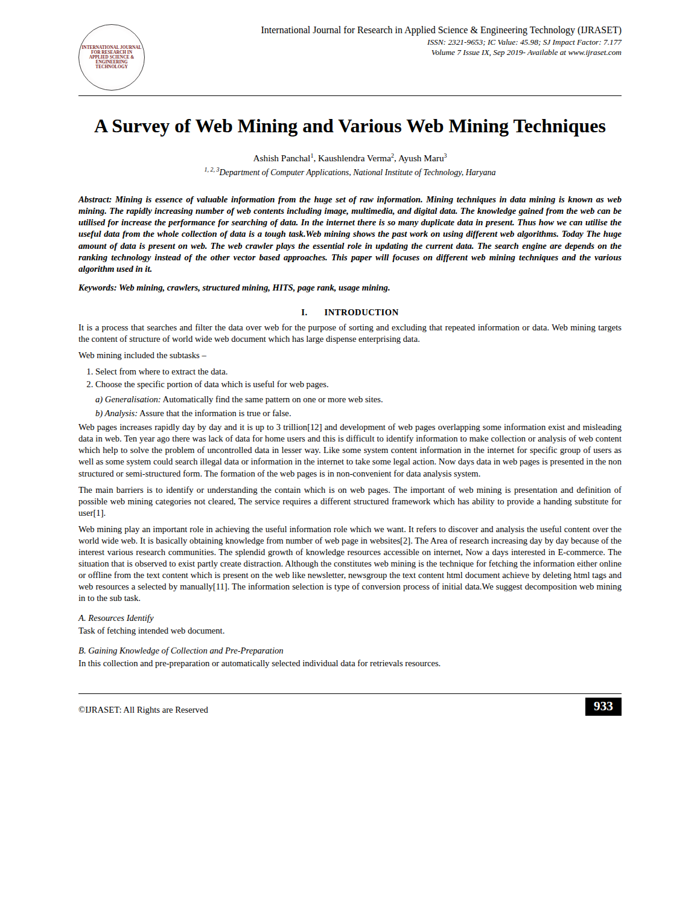INTERNATIONAL JOURNAL FOR RESEARCH IN APPLIED SCIENCE & ENGINEERING TECHNOLOGY
International Journal for Research in Applied Science & Engineering Technology (IJRASET)
ISSN: 2321-9653; IC Value: 45.98; SJ Impact Factor: 7.177
Volume 7 Issue IX, Sep 2019- Available at www.ijraset.com
A Survey of Web Mining and Various Web Mining Techniques
Ashish Panchal1, Kaushlendra Verma2, Ayush Maru3
1, 2, 3Department of Computer Applications, National Institute of Technology, Haryana
Abstract: Mining is essence of valuable information from the huge set of raw information. Mining techniques in data mining is known as web mining. The rapidly increasing number of web contents including image, multimedia, and digital data. The knowledge gained from the web can be utilised for increase the performance for searching of data. In the internet there is so many duplicate data in present. Thus how we can utilise the useful data from the whole collection of data is a tough task.Web mining shows the past work on using different web algorithms. Today The huge amount of data is present on web. The web crawler plays the essential role in updating the current data. The search engine are depends on the ranking technology instead of the other vector based approaches. This paper will focuses on different web mining techniques and the various algorithm used in it.
Keywords: Web mining, crawlers, structured mining, HITS, page rank, usage mining.
I. INTRODUCTION
It is a process that searches and filter the data over web for the purpose of sorting and excluding that repeated information or data. Web mining targets the content of structure of world wide web document which has large dispense enterprising data.
Web mining included the subtasks –
Select from where to extract the data.
Choose the specific portion of data which is useful for web pages.
a) Generalisation: Automatically find the same pattern on one or more web sites.
b) Analysis: Assure that the information is true or false.
Web pages increases rapidly day by day and it is up to 3 trillion[12] and development of web pages overlapping some information exist and misleading data in web. Ten year ago there was lack of data for home users and this is difficult to identify information to make collection or analysis of web content which help to solve the problem of uncontrolled data in lesser way. Like some system content information in the internet for specific group of users as well as some system could search illegal data or information in the internet to take some legal action. Now days data in web pages is presented in the non structured or semi-structured form. The formation of the web pages is in non-convenient for data analysis system.
The main barriers is to identify or understanding the contain which is on web pages. The important of web mining is presentation and definition of possible web mining categories not cleared, The service requires a different structured framework which has ability to provide a handing substitute for user[1].
Web mining play an important role in achieving the useful information role which we want. It refers to discover and analysis the useful content over the world wide web. It is basically obtaining knowledge from number of web page in websites[2]. The Area of research increasing day by day because of the interest various research communities. The splendid growth of knowledge resources accessible on internet, Now a days interested in E-commerce. The situation that is observed to exist partly create distraction. Although the constitutes web mining is the technique for fetching the information either online or offline from the text content which is present on the web like newsletter, newsgroup the text content html document achieve by deleting html tags and web resources a selected by manually[11]. The information selection is type of conversion process of initial data.We suggest decomposition web mining in to the sub task.
A. Resources Identify
Task of fetching intended web document.
B. Gaining Knowledge of Collection and Pre-Preparation
In this collection and pre-preparation or automatically selected individual data for retrievals resources.
©IJRASET: All Rights are Reserved
933